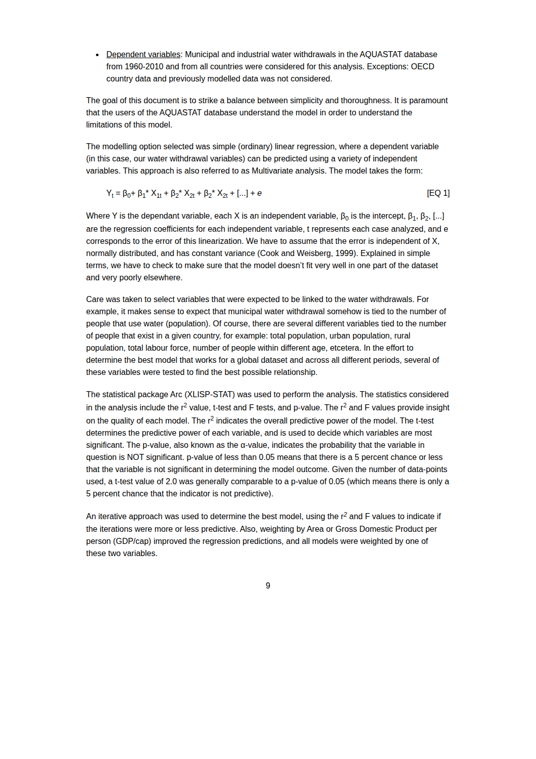Dependent variables: Municipal and industrial water withdrawals in the AQUASTAT database from 1960-2010 and from all countries were considered for this analysis. Exceptions: OECD country data and previously modelled data was not considered.
The goal of this document is to strike a balance between simplicity and thoroughness. It is paramount that the users of the AQUASTAT database understand the model in order to understand the limitations of this model.
The modelling option selected was simple (ordinary) linear regression, where a dependent variable (in this case, our water withdrawal variables) can be predicted using a variety of independent variables. This approach is also referred to as Multivariate analysis. The model takes the form:
[EQ 1] Yt = β0+ β1* X1t + β2* X2t + β2* X2t + [...] + e
Where Y is the dependant variable, each X is an independent variable, β0 is the intercept, β1, β2, [...] are the regression coefficients for each independent variable, t represents each case analyzed, and e corresponds to the error of this linearization. We have to assume that the error is independent of X, normally distributed, and has constant variance (Cook and Weisberg, 1999). Explained in simple terms, we have to check to make sure that the model doesn’t fit very well in one part of the dataset and very poorly elsewhere.
Care was taken to select variables that were expected to be linked to the water withdrawals. For example, it makes sense to expect that municipal water withdrawal somehow is tied to the number of people that use water (population). Of course, there are several different variables tied to the number of people that exist in a given country, for example: total population, urban population, rural population, total labour force, number of people within different age, etcetera. In the effort to determine the best model that works for a global dataset and across all different periods, several of these variables were tested to find the best possible relationship.
The statistical package Arc (XLISP-STAT) was used to perform the analysis. The statistics considered in the analysis include the r2 value, t-test and F tests, and p-value. The r2 and F values provide insight on the quality of each model. The r2 indicates the overall predictive power of the model. The t-test determines the predictive power of each variable, and is used to decide which variables are most significant. The p-value, also known as the α-value, indicates the probability that the variable in question is NOT significant. p-value of less than 0.05 means that there is a 5 percent chance or less that the variable is not significant in determining the model outcome. Given the number of data-points used, a t-test value of 2.0 was generally comparable to a p-value of 0.05 (which means there is only a 5 percent chance that the indicator is not predictive).
An iterative approach was used to determine the best model, using the r2 and F values to indicate if the iterations were more or less predictive. Also, weighting by Area or Gross Domestic Product per person (GDP/cap) improved the regression predictions, and all models were weighted by one of these two variables.
9